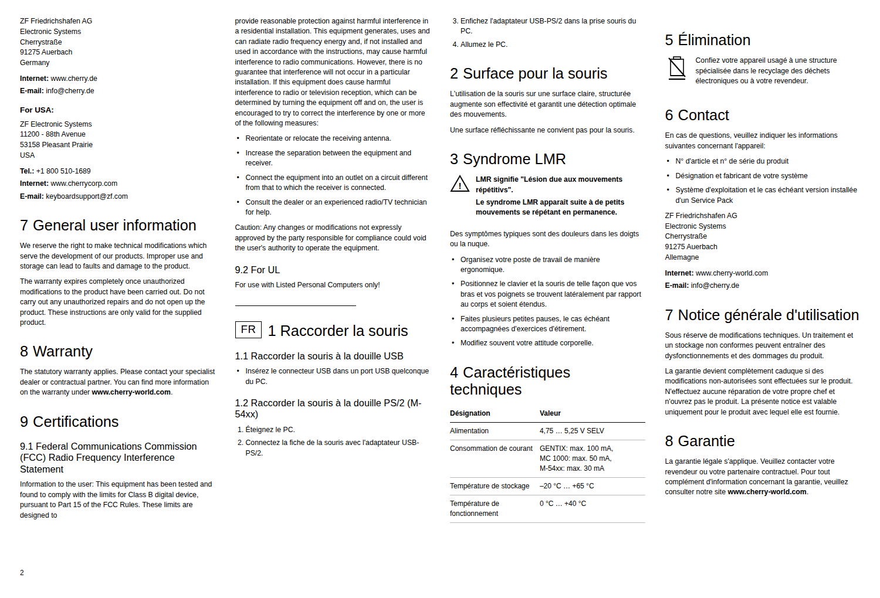ZF Friedrichshafen AG
Electronic Systems
Cherrystraße
91275 Auerbach
Germany
Internet: www.cherry.de
E-mail: info@cherry.de
For USA:
ZF Electronic Systems
11200 - 88th Avenue
53158 Pleasant Prairie
USA
Tel.: +1 800 510-1689
Internet: www.cherrycorp.com
E-mail: keyboardsupport@zf.com
7 General user information
We reserve the right to make technical modifications which serve the development of our products. Improper use and storage can lead to faults and damage to the product.
The warranty expires completely once unauthorized modifications to the product have been carried out. Do not carry out any unauthorized repairs and do not open up the product. These instructions are only valid for the supplied product.
8 Warranty
The statutory warranty applies. Please contact your specialist dealer or contractual partner. You can find more information on the warranty under www.cherry-world.com.
9 Certifications
9.1 Federal Communications Commission (FCC) Radio Frequency Interference Statement
Information to the user: This equipment has been tested and found to comply with the limits for Class B digital device, pursuant to Part 15 of the FCC Rules. These limits are designed to
provide reasonable protection against harmful interference in a residential installation. This equipment generates, uses and can radiate radio frequency energy and, if not installed and used in accordance with the instructions, may cause harmful interference to radio communications. However, there is no guarantee that interference will not occur in a particular installation. If this equipment does cause harmful interference to radio or television reception, which can be determined by turning the equipment off and on, the user is encouraged to try to correct the interference by one or more of the following measures:
Reorientate or relocate the receiving antenna.
Increase the separation between the equipment and receiver.
Connect the equipment into an outlet on a circuit different from that to which the receiver is connected.
Consult the dealer or an experienced radio/TV technician for help.
Caution: Any changes or modifications not expressly approved by the party responsible for compliance could void the user's authority to operate the equipment.
9.2 For UL
For use with Listed Personal Computers only!
FR 1 Raccorder la souris
1.1 Raccorder la souris à la douille USB
Insérez le connecteur USB dans un port USB quelconque du PC.
1.2 Raccorder la souris à la douille PS/2 (M-54xx)
Éteignez le PC.
Connectez la fiche de la souris avec l'adaptateur USB-PS/2.
Enfichez l'adaptateur USB-PS/2 dans la prise souris du PC.
Allumez le PC.
2 Surface pour la souris
L'utilisation de la souris sur une surface claire, structurée augmente son effectivité et garantit une détection optimale des mouvements.
Une surface réfléchissante ne convient pas pour la souris.
3 Syndrome LMR
!
LMR signifie "Lésion due aux mouvements répétitivs".
Le syndrome LMR apparaît suite à de petits mouvements se répétant en permanence.
Des symptômes typiques sont des douleurs dans les doigts ou la nuque.
Organisez votre poste de travail de manière ergonomique.
Positionnez le clavier et la souris de telle façon que vos bras et vos poignets se trouvent latéralement par rapport au corps et soient étendus.
Faites plusieurs petites pauses, le cas échéant accompagnées d'exercices d'étirement.
Modifiez souvent votre attitude corporelle.
4 Caractéristiques techniques
| Désignation | Valeur |
| --- | --- |
| Alimentation | 4,75 … 5,25 V SELV |
| Consommation de courant | GENTIX: max. 100 mA, MC 1000: max. 50 mA, M-54xx: max. 30 mA |
| Température de stockage | –20 °C … +65 °C |
| Température de fonctionnement | 0 °C … +40 °C |
5 Élimination
Confiez votre appareil usagé à une structure spécialisée dans le recyclage des déchets électroniques ou à votre revendeur.
6 Contact
En cas de questions, veuillez indiquer les informations suivantes concernant l'appareil:
N° d'article et n° de série du produit
Désignation et fabricant de votre système
Système d'exploitation et le cas échéant version installée d'un Service Pack
ZF Friedrichshafen AG
Electronic Systems
Cherrystraße
91275 Auerbach
Allemagne
Internet: www.cherry-world.com
E-mail: info@cherry.de
7 Notice générale d'utilisation
Sous réserve de modifications techniques. Un traitement et un stockage non conformes peuvent entraîner des dysfonctionnements et des dommages du produit.
La garantie devient complètement caduque si des modifications non-autorisées sont effectuées sur le produit. N'effectuez aucune réparation de votre propre chef et n'ouvrez pas le produit. La présente notice est valable uniquement pour le produit avec lequel elle est fournie.
8 Garantie
La garantie légale s'applique. Veuillez contacter votre revendeur ou votre partenaire contractuel. Pour tout complément d'information concernant la garantie, veuillez consulter notre site www.cherry-world.com.
2